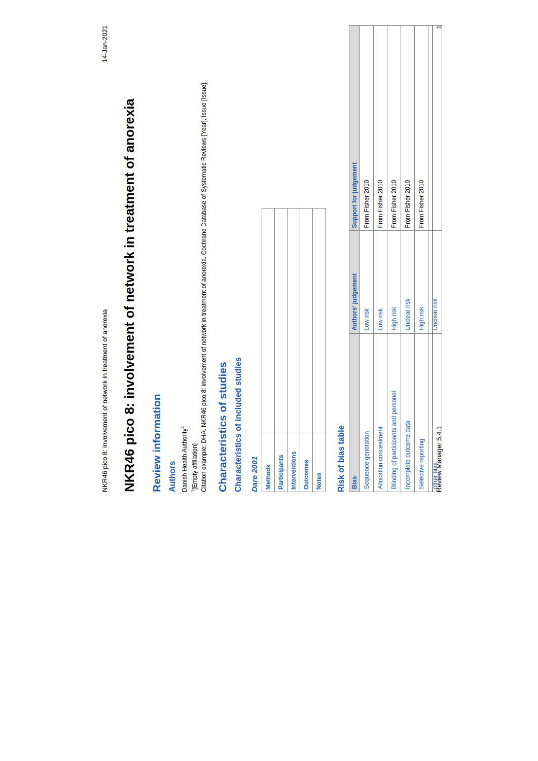NKR46 pico 8: involvement of network in treatment of anorexia 14-Jan-2021
NKR46 pico 8: involvement of network in treatment of anorexia
Review information
Authors
Danish Health Authority1
1[Empty affiliation]
Citation example: DHA. NKR46 pico 8: involvement of network in treatment of anorexia. Cochrane Database of Systematic Reviews [Year], Issue [Issue].
Characteristics of studies
Characteristics of included studies
Dare 2001
| Methods | |
| Participants | |
| Interventions | |
| Outcomes | |
| Notes | |
Risk of bias table
| Bias | Authors' judgement | Support for judgement |
| --- | --- | --- |
| Sequence generation | Low risk | From Fisher 2010 |
| Allocation concealment | Low risk | From Fisher 2010 |
| Blinding of participants and personel | High risk | From Fisher 2010 |
| Incomplete outcome data | Unclear risk | From Fisher 2010 |
| Selective reporting | High risk | From Fisher 2010 |
| other bias | Unclear risk | |
Review Manager 5.4.1 1